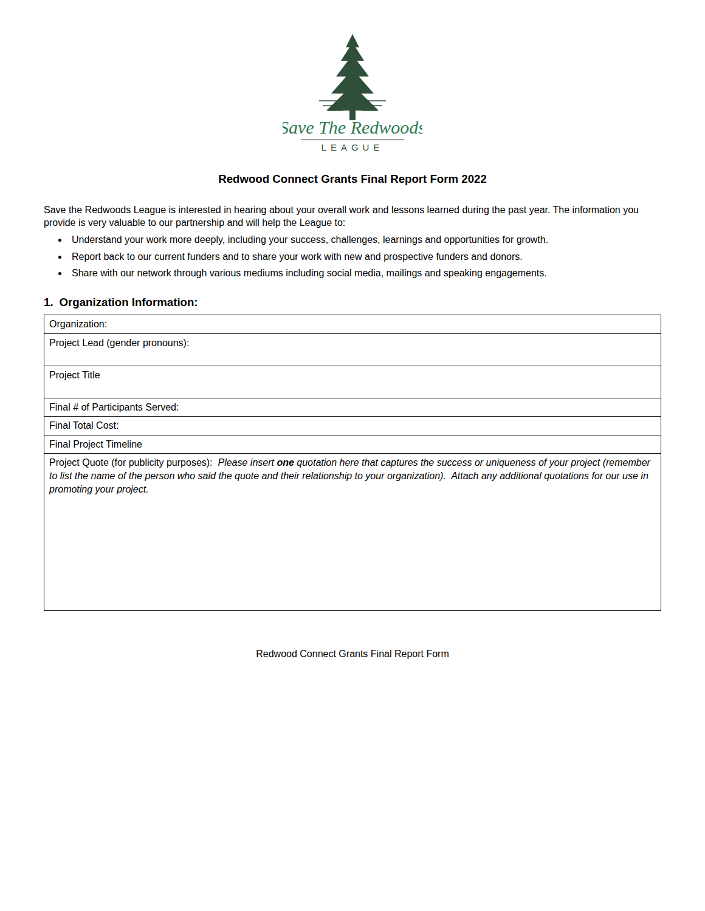Save The Redwoods LEAGUE
Redwood Connect Grants Final Report Form 2022
Save the Redwoods League is interested in hearing about your overall work and lessons learned during the past year. The information you provide is very valuable to our partnership and will help the League to:
Understand your work more deeply, including your success, challenges, learnings and opportunities for growth.
Report back to our current funders and to share your work with new and prospective funders and donors.
Share with our network through various mediums including social media, mailings and speaking engagements.
1. Organization Information:
| Organization: |
| Project Lead (gender pronouns): |
| Project Title |
| Final # of Participants Served: |
| Final Total Cost: |
| Final Project Timeline |
| Project Quote (for publicity purposes): Please insert one quotation here that captures the success or uniqueness of your project (remember to list the name of the person who said the quote and their relationship to your organization). Attach any additional quotations for our use in promoting your project. |
Redwood Connect Grants Final Report Form